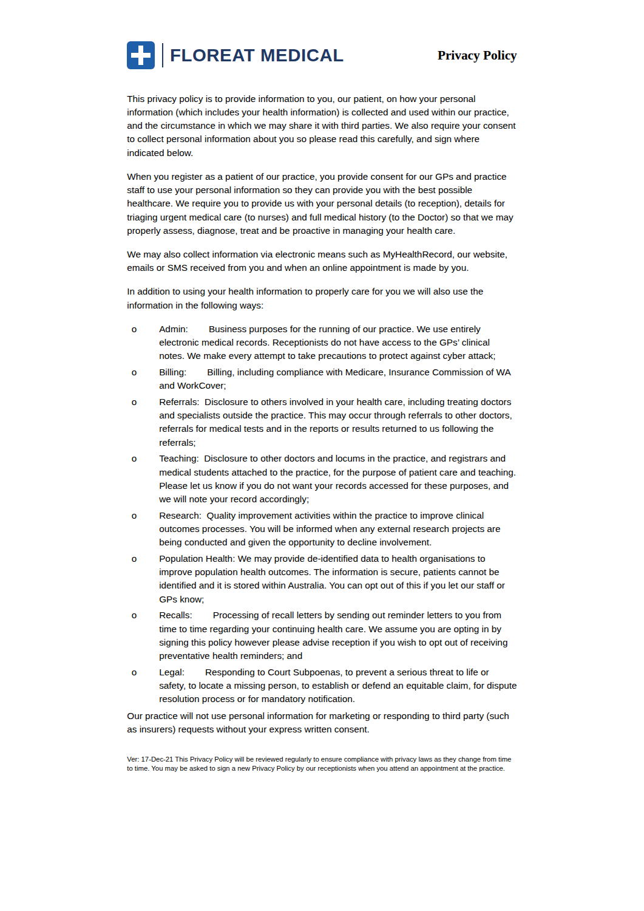FLOREAT MEDICAL
Privacy Policy
This privacy policy is to provide information to you, our patient, on how your personal information (which includes your health information) is collected and used within our practice, and the circumstance in which we may share it with third parties. We also require your consent to collect personal information about you so please read this carefully, and sign where indicated below.
When you register as a patient of our practice, you provide consent for our GPs and practice staff to use your personal information so they can provide you with the best possible healthcare. We require you to provide us with your personal details (to reception), details for triaging urgent medical care (to nurses) and full medical history (to the Doctor) so that we may properly assess, diagnose, treat and be proactive in managing your health care.
We may also collect information via electronic means such as MyHealthRecord, our website, emails or SMS received from you and when an online appointment is made by you.
In addition to using your health information to properly care for you we will also use the information in the following ways:
Admin: Business purposes for the running of our practice. We use entirely electronic medical records. Receptionists do not have access to the GPs’ clinical notes. We make every attempt to take precautions to protect against cyber attack;
Billing: Billing, including compliance with Medicare, Insurance Commission of WA and WorkCover;
Referrals: Disclosure to others involved in your health care, including treating doctors and specialists outside the practice. This may occur through referrals to other doctors, referrals for medical tests and in the reports or results returned to us following the referrals;
Teaching: Disclosure to other doctors and locums in the practice, and registrars and medical students attached to the practice, for the purpose of patient care and teaching. Please let us know if you do not want your records accessed for these purposes, and we will note your record accordingly;
Research: Quality improvement activities within the practice to improve clinical outcomes processes. You will be informed when any external research projects are being conducted and given the opportunity to decline involvement.
Population Health: We may provide de-identified data to health organisations to improve population health outcomes. The information is secure, patients cannot be identified and it is stored within Australia. You can opt out of this if you let our staff or GPs know;
Recalls: Processing of recall letters by sending out reminder letters to you from time to time regarding your continuing health care. We assume you are opting in by signing this policy however please advise reception if you wish to opt out of receiving preventative health reminders; and
Legal: Responding to Court Subpoenas, to prevent a serious threat to life or safety, to locate a missing person, to establish or defend an equitable claim, for dispute resolution process or for mandatory notification.
Our practice will not use personal information for marketing or responding to third party (such as insurers) requests without your express written consent.
Ver: 17-Dec-21 This Privacy Policy will be reviewed regularly to ensure compliance with privacy laws as they change from time to time. You may be asked to sign a new Privacy Policy by our receptionists when you attend an appointment at the practice.